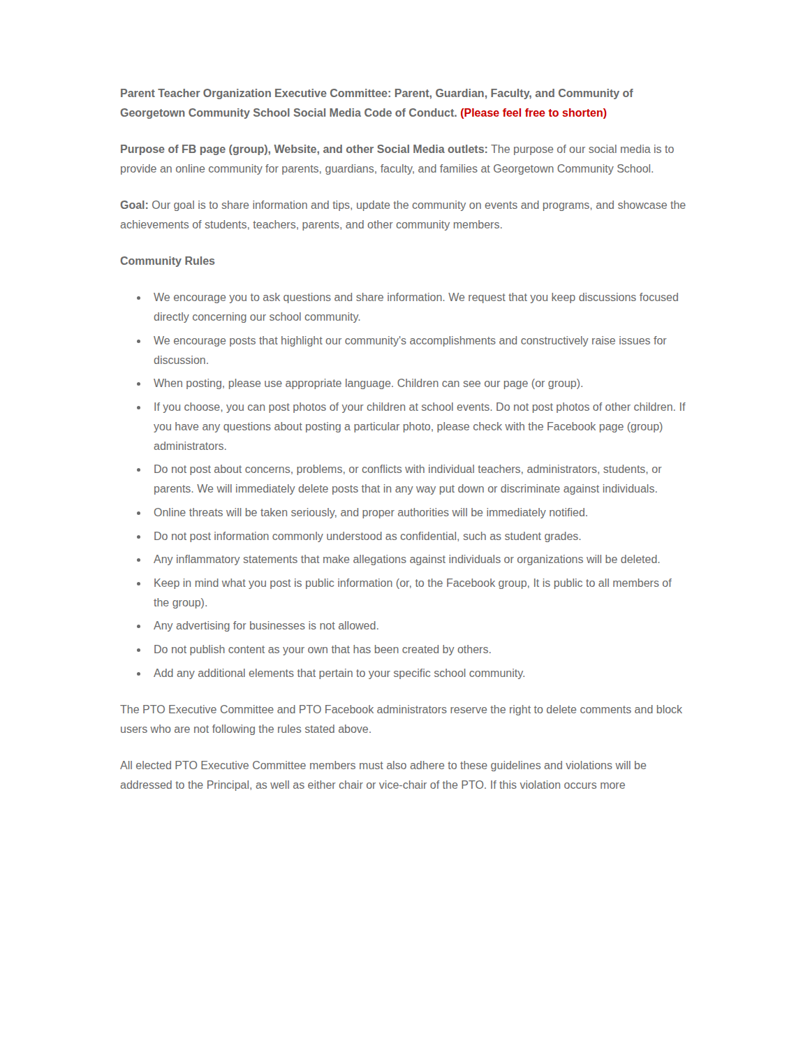Parent Teacher Organization Executive Committee: Parent, Guardian, Faculty, and Community of Georgetown Community School Social Media Code of Conduct. (Please feel free to shorten)
Purpose of FB page (group), Website, and other Social Media outlets: The purpose of our social media is to provide an online community for parents, guardians, faculty, and families at Georgetown Community School.
Goal: Our goal is to share information and tips, update the community on events and programs, and showcase the achievements of students, teachers, parents, and other community members.
Community Rules
We encourage you to ask questions and share information. We request that you keep discussions focused directly concerning our school community.
We encourage posts that highlight our community's accomplishments and constructively raise issues for discussion.
When posting, please use appropriate language. Children can see our page (or group).
If you choose, you can post photos of your children at school events. Do not post photos of other children. If you have any questions about posting a particular photo, please check with the Facebook page (group) administrators.
Do not post about concerns, problems, or conflicts with individual teachers, administrators, students, or parents. We will immediately delete posts that in any way put down or discriminate against individuals.
Online threats will be taken seriously, and proper authorities will be immediately notified.
Do not post information commonly understood as confidential, such as student grades.
Any inflammatory statements that make allegations against individuals or organizations will be deleted.
Keep in mind what you post is public information (or, to the Facebook group, It is public to all members of the group).
Any advertising for businesses is not allowed.
Do not publish content as your own that has been created by others.
Add any additional elements that pertain to your specific school community.
The PTO Executive Committee and PTO Facebook administrators reserve the right to delete comments and block users who are not following the rules stated above.
All elected PTO Executive Committee members must also adhere to these guidelines and violations will be addressed to the Principal, as well as either chair or vice-chair of the PTO. If this violation occurs more